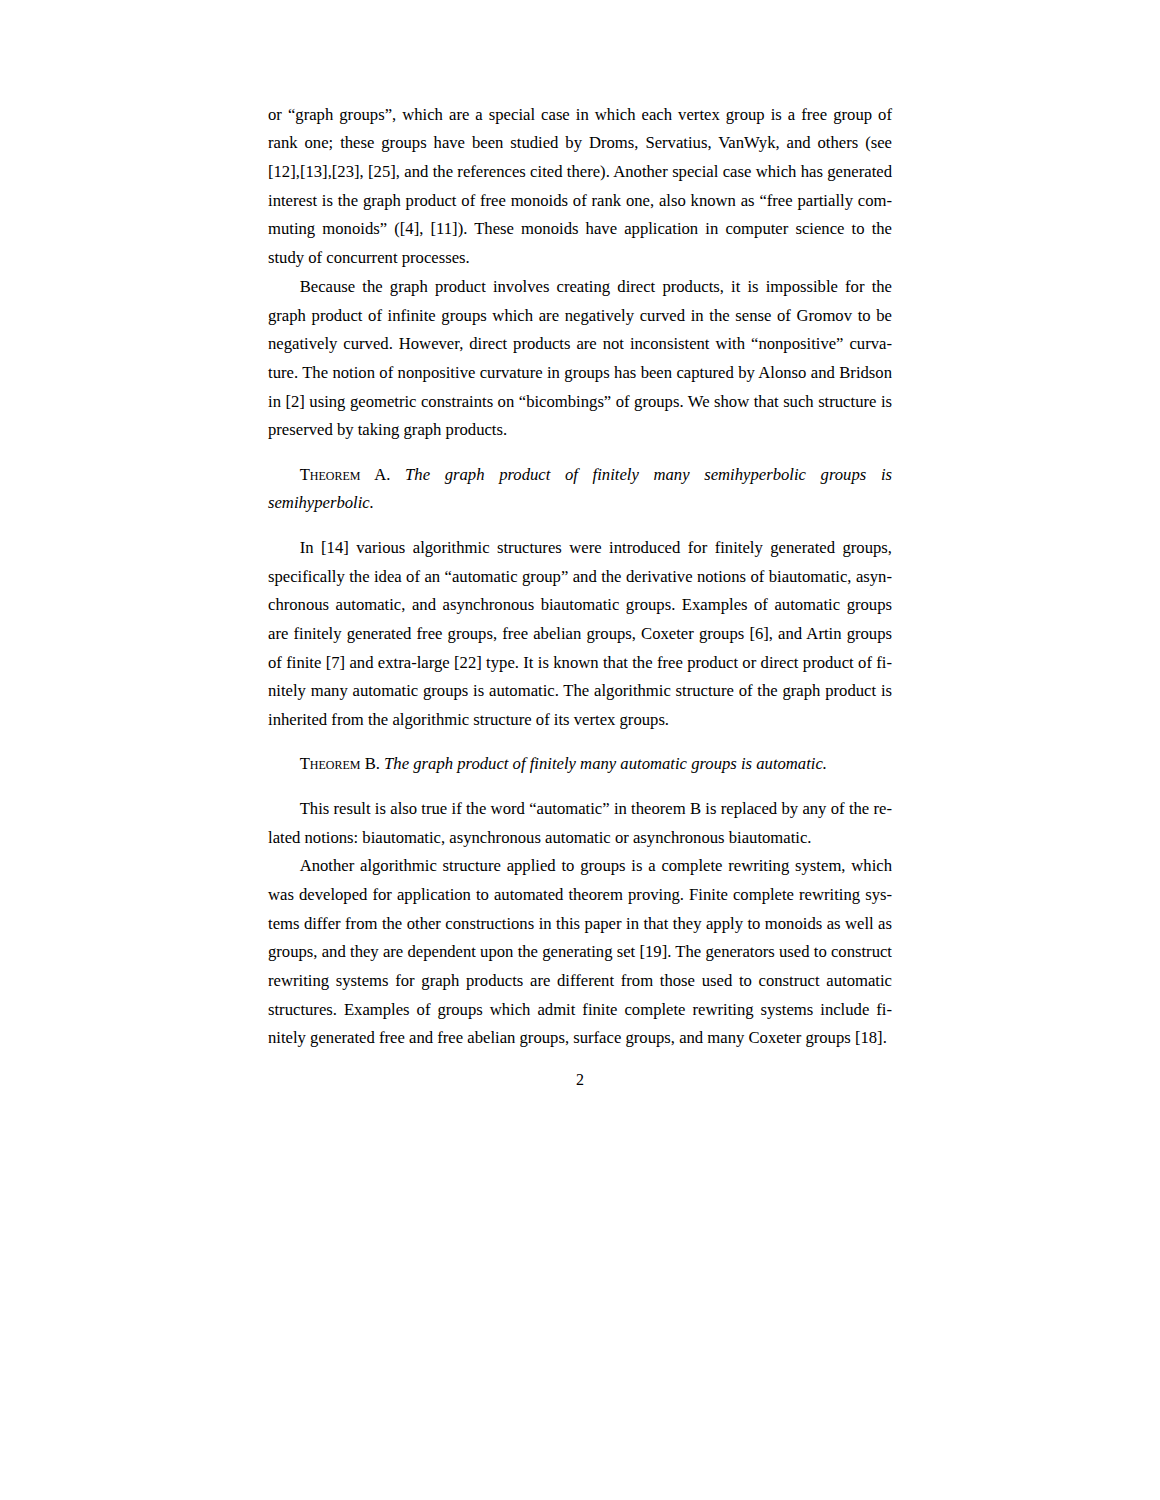or “graph groups”, which are a special case in which each vertex group is a free group of rank one; these groups have been studied by Droms, Servatius, VanWyk, and others (see [12],[13],[23], [25], and the references cited there). Another special case which has generated interest is the graph product of free monoids of rank one, also known as “free partially commuting monoids” ([4], [11]). These monoids have application in computer science to the study of concurrent processes.
Because the graph product involves creating direct products, it is impossible for the graph product of infinite groups which are negatively curved in the sense of Gromov to be negatively curved. However, direct products are not inconsistent with “nonpositive” curvature. The notion of nonpositive curvature in groups has been captured by Alonso and Bridson in [2] using geometric constraints on “bicombings” of groups. We show that such structure is preserved by taking graph products.
Theorem A. The graph product of finitely many semihyperbolic groups is semihyperbolic.
In [14] various algorithmic structures were introduced for finitely generated groups, specifically the idea of an “automatic group” and the derivative notions of biautomatic, asynchronous automatic, and asynchronous biautomatic groups. Examples of automatic groups are finitely generated free groups, free abelian groups, Coxeter groups [6], and Artin groups of finite [7] and extra-large [22] type. It is known that the free product or direct product of finitely many automatic groups is automatic. The algorithmic structure of the graph product is inherited from the algorithmic structure of its vertex groups.
Theorem B. The graph product of finitely many automatic groups is automatic.
This result is also true if the word “automatic” in theorem B is replaced by any of the related notions: biautomatic, asynchronous automatic or asynchronous biautomatic.
Another algorithmic structure applied to groups is a complete rewriting system, which was developed for application to automated theorem proving. Finite complete rewriting systems differ from the other constructions in this paper in that they apply to monoids as well as groups, and they are dependent upon the generating set [19]. The generators used to construct rewriting systems for graph products are different from those used to construct automatic structures. Examples of groups which admit finite complete rewriting systems include finitely generated free and free abelian groups, surface groups, and many Coxeter groups [18].
2